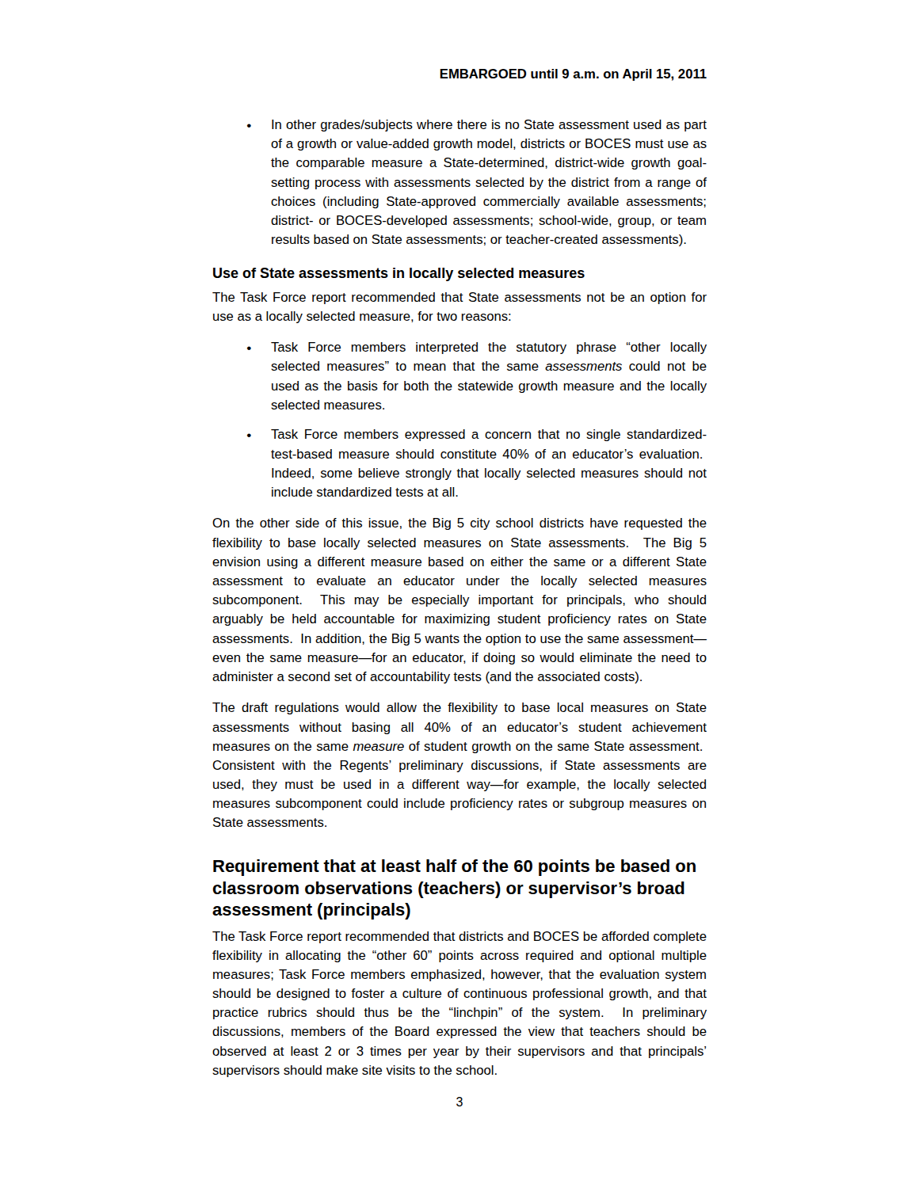EMBARGOED until 9 a.m. on April 15, 2011
In other grades/subjects where there is no State assessment used as part of a growth or value-added growth model, districts or BOCES must use as the comparable measure a State-determined, district-wide growth goal-setting process with assessments selected by the district from a range of choices (including State-approved commercially available assessments; district- or BOCES-developed assessments; school-wide, group, or team results based on State assessments; or teacher-created assessments).
Use of State assessments in locally selected measures
The Task Force report recommended that State assessments not be an option for use as a locally selected measure, for two reasons:
Task Force members interpreted the statutory phrase “other locally selected measures” to mean that the same assessments could not be used as the basis for both the statewide growth measure and the locally selected measures.
Task Force members expressed a concern that no single standardized-test-based measure should constitute 40% of an educator’s evaluation. Indeed, some believe strongly that locally selected measures should not include standardized tests at all.
On the other side of this issue, the Big 5 city school districts have requested the flexibility to base locally selected measures on State assessments. The Big 5 envision using a different measure based on either the same or a different State assessment to evaluate an educator under the locally selected measures subcomponent. This may be especially important for principals, who should arguably be held accountable for maximizing student proficiency rates on State assessments. In addition, the Big 5 wants the option to use the same assessment—even the same measure—for an educator, if doing so would eliminate the need to administer a second set of accountability tests (and the associated costs).
The draft regulations would allow the flexibility to base local measures on State assessments without basing all 40% of an educator’s student achievement measures on the same measure of student growth on the same State assessment. Consistent with the Regents’ preliminary discussions, if State assessments are used, they must be used in a different way—for example, the locally selected measures subcomponent could include proficiency rates or subgroup measures on State assessments.
Requirement that at least half of the 60 points be based on classroom observations (teachers) or supervisor’s broad assessment (principals)
The Task Force report recommended that districts and BOCES be afforded complete flexibility in allocating the “other 60” points across required and optional multiple measures; Task Force members emphasized, however, that the evaluation system should be designed to foster a culture of continuous professional growth, and that practice rubrics should thus be the “linchpin” of the system. In preliminary discussions, members of the Board expressed the view that teachers should be observed at least 2 or 3 times per year by their supervisors and that principals’ supervisors should make site visits to the school.
3